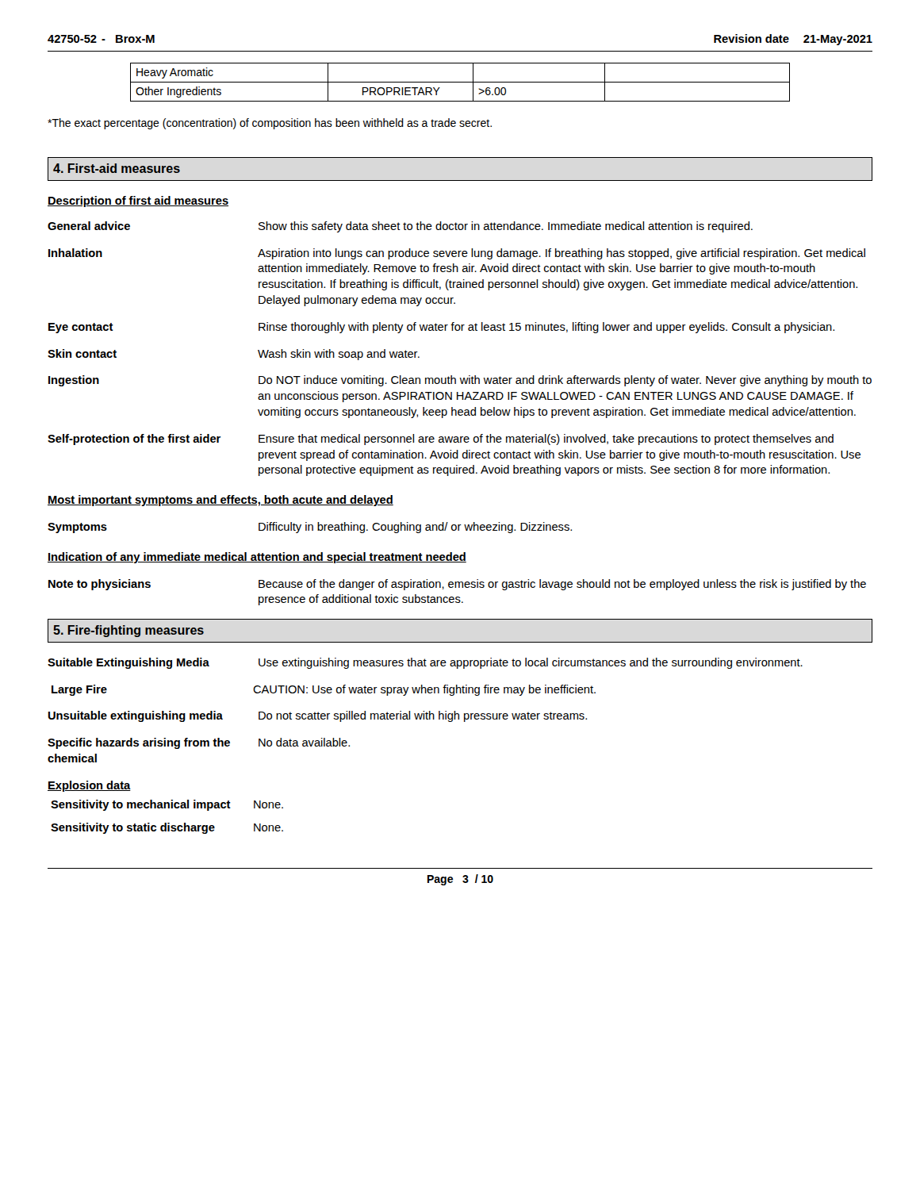42750-52- Brox-M
Revision date21-May-2021
| Heavy Aromatic | | | |
| Other Ingredients | PROPRIETARY | >6.00 | |
*The exact percentage (concentration) of composition has been withheld as a trade secret.
4. First-aid measures
Description of first aid measures
General advice
Show this safety data sheet to the doctor in attendance. Immediate medical attention is required.
Inhalation
Aspiration into lungs can produce severe lung damage. If breathing has stopped, give artificial respiration. Get medical attention immediately. Remove to fresh air. Avoid direct contact with skin. Use barrier to give mouth-to-mouth resuscitation. If breathing is difficult, (trained personnel should) give oxygen. Get immediate medical advice/attention. Delayed pulmonary edema may occur.
Eye contact
Rinse thoroughly with plenty of water for at least 15 minutes, lifting lower and upper eyelids. Consult a physician.
Skin contact
Wash skin with soap and water.
Ingestion
Do NOT induce vomiting. Clean mouth with water and drink afterwards plenty of water. Never give anything by mouth to an unconscious person. ASPIRATION HAZARD IF SWALLOWED - CAN ENTER LUNGS AND CAUSE DAMAGE. If vomiting occurs spontaneously, keep head below hips to prevent aspiration. Get immediate medical advice/attention.
Self-protection of the first aider
Ensure that medical personnel are aware of the material(s) involved, take precautions to protect themselves and prevent spread of contamination. Avoid direct contact with skin. Use barrier to give mouth-to-mouth resuscitation. Use personal protective equipment as required. Avoid breathing vapors or mists. See section 8 for more information.
Most important symptoms and effects, both acute and delayed
Symptoms
Difficulty in breathing. Coughing and/ or wheezing. Dizziness.
Indication of any immediate medical attention and special treatment needed
Note to physicians
Because of the danger of aspiration, emesis or gastric lavage should not be employed unless the risk is justified by the presence of additional toxic substances.
5. Fire-fighting measures
Suitable Extinguishing Media
Use extinguishing measures that are appropriate to local circumstances and the surrounding environment.
Large Fire
CAUTION: Use of water spray when fighting fire may be inefficient.
Unsuitable extinguishing media
Do not scatter spilled material with high pressure water streams.
Specific hazards arising from the chemical
No data available.
Explosion data
Sensitivity to mechanical impact
None.
Sensitivity to static discharge
None.
Page 3 / 10